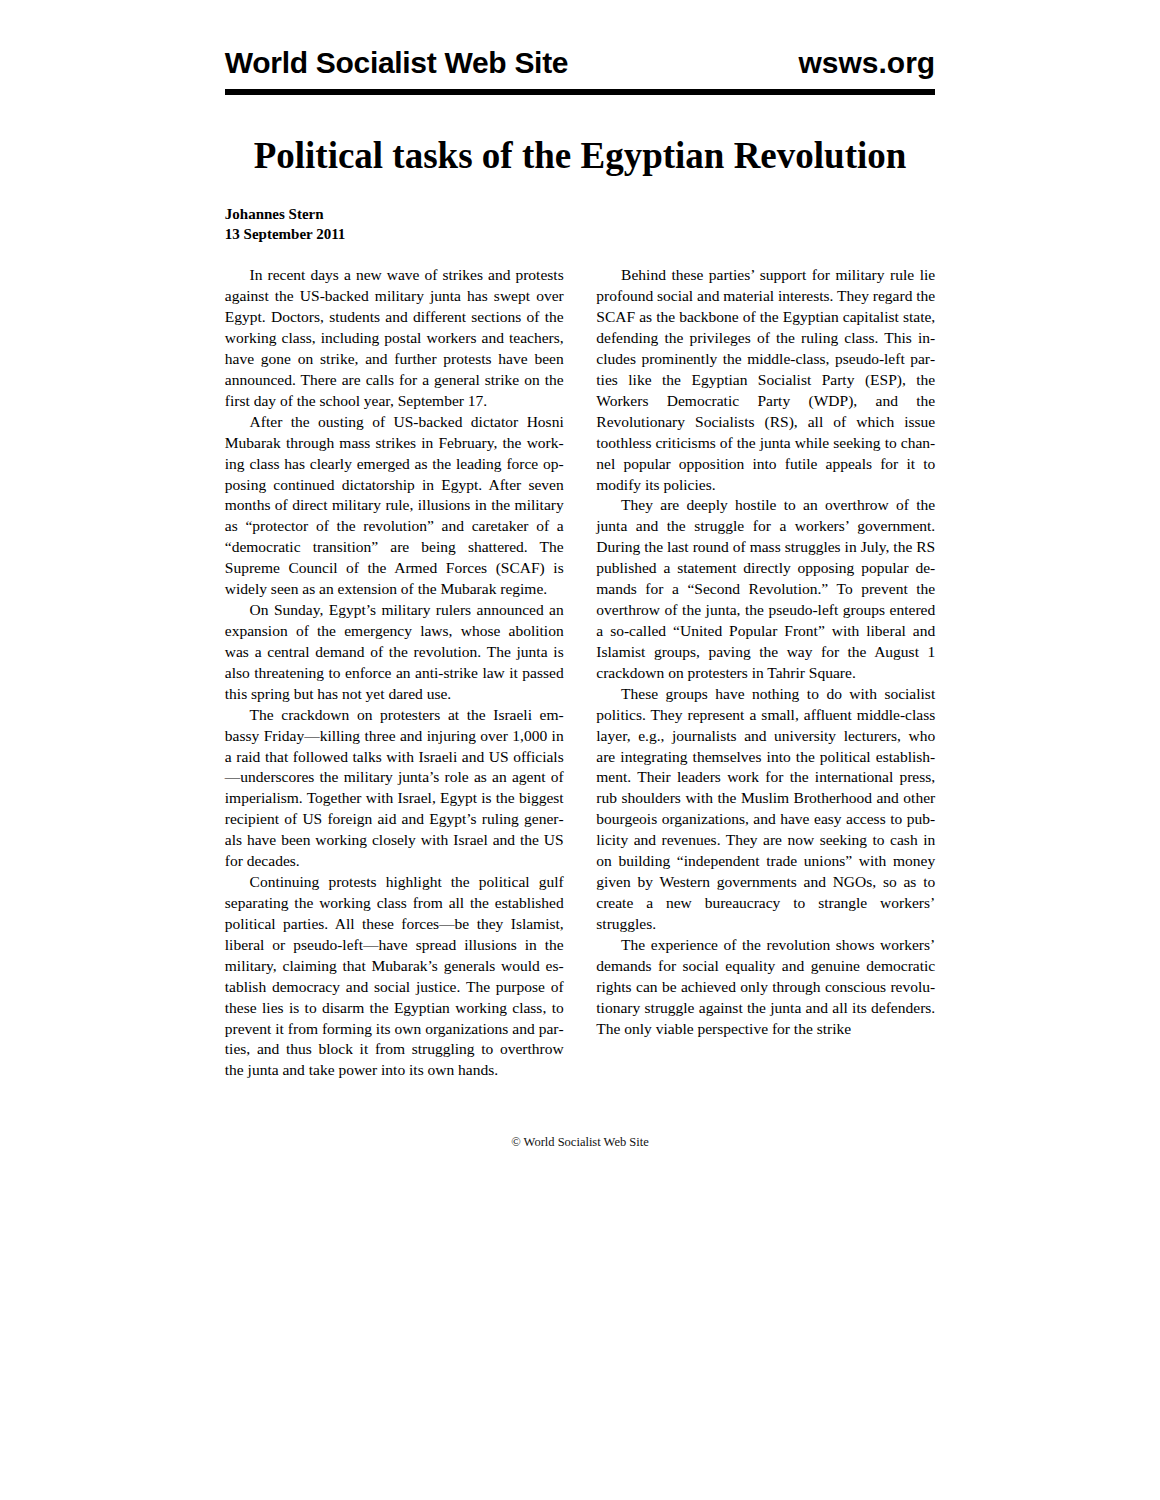World Socialist Web Site
wsws.org
Political tasks of the Egyptian Revolution
Johannes Stern 13 September 2011
In recent days a new wave of strikes and protests against the US-backed military junta has swept over Egypt. Doctors, students and different sections of the working class, including postal workers and teachers, have gone on strike, and further protests have been announced. There are calls for a general strike on the first day of the school year, September 17.
After the ousting of US-backed dictator Hosni Mubarak through mass strikes in February, the working class has clearly emerged as the leading force opposing continued dictatorship in Egypt. After seven months of direct military rule, illusions in the military as “protector of the revolution” and caretaker of a “democratic transition” are being shattered. The Supreme Council of the Armed Forces (SCAF) is widely seen as an extension of the Mubarak regime.
On Sunday, Egypt’s military rulers announced an expansion of the emergency laws, whose abolition was a central demand of the revolution. The junta is also threatening to enforce an anti-strike law it passed this spring but has not yet dared use.
The crackdown on protesters at the Israeli embassy Friday—killing three and injuring over 1,000 in a raid that followed talks with Israeli and US officials—underscores the military junta’s role as an agent of imperialism. Together with Israel, Egypt is the biggest recipient of US foreign aid and Egypt’s ruling generals have been working closely with Israel and the US for decades.
Continuing protests highlight the political gulf separating the working class from all the established political parties. All these forces—be they Islamist, liberal or pseudo-left—have spread illusions in the military, claiming that Mubarak’s generals would establish democracy and social justice. The purpose of these lies is to disarm the Egyptian working class, to prevent it from forming its own organizations and parties, and thus block it from struggling to overthrow the junta and take power into its own hands.
Behind these parties’ support for military rule lie profound social and material interests. They regard the SCAF as the backbone of the Egyptian capitalist state, defending the privileges of the ruling class. This includes prominently the middle-class, pseudo-left parties like the Egyptian Socialist Party (ESP), the Workers Democratic Party (WDP), and the Revolutionary Socialists (RS), all of which issue toothless criticisms of the junta while seeking to channel popular opposition into futile appeals for it to modify its policies.
They are deeply hostile to an overthrow of the junta and the struggle for a workers’ government. During the last round of mass struggles in July, the RS published a statement directly opposing popular demands for a “Second Revolution.” To prevent the overthrow of the junta, the pseudo-left groups entered a so-called “United Popular Front” with liberal and Islamist groups, paving the way for the August 1 crackdown on protesters in Tahrir Square.
These groups have nothing to do with socialist politics. They represent a small, affluent middle-class layer, e.g., journalists and university lecturers, who are integrating themselves into the political establishment. Their leaders work for the international press, rub shoulders with the Muslim Brotherhood and other bourgeois organizations, and have easy access to publicity and revenues. They are now seeking to cash in on building “independent trade unions” with money given by Western governments and NGOs, so as to create a new bureaucracy to strangle workers’ struggles.
The experience of the revolution shows workers’ demands for social equality and genuine democratic rights can be achieved only through conscious revolutionary struggle against the junta and all its defenders. The only viable perspective for the strike
© World Socialist Web Site